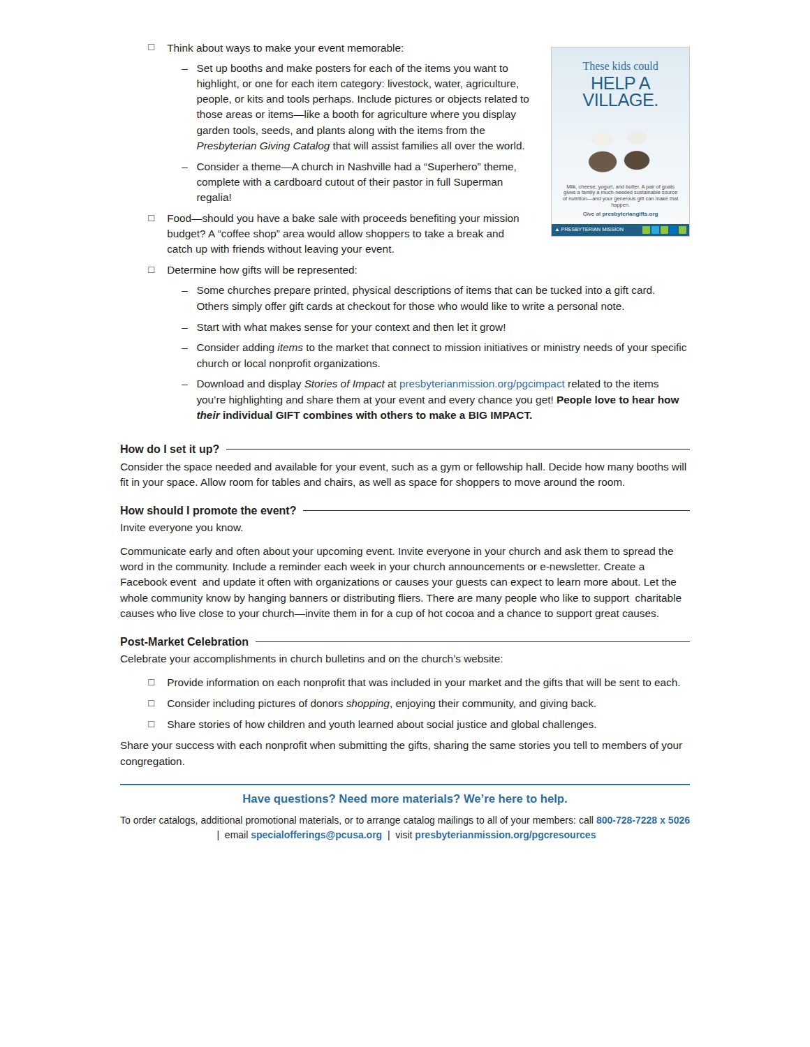These kids could
HELP A VILLAGE.
Milk, cheese, yogurt, and butter. A pair of goats gives a family a much-needed sustainable source of nutrition—and your generous gift can make that happen.
Give at presbyteriangifts.org
▲ PRESBYTERIAN MISSION
Think about ways to make your event memorable:
Set up booths and make posters for each of the items you want to highlight, or one for each item category: livestock, water, agriculture, people, or kits and tools perhaps. Include pictures or objects related to those areas or items—like a booth for agriculture where you display garden tools, seeds, and plants along with the items from the Presbyterian Giving Catalog that will assist families all over the world.
Consider a theme—A church in Nashville had a “Superhero” theme, complete with a cardboard cutout of their pastor in full Superman regalia!
Food—should you have a bake sale with proceeds benefiting your mission budget? A “coffee shop” area would allow shoppers to take a break and catch up with friends without leaving your event.
Determine how gifts will be represented:
Some churches prepare printed, physical descriptions of items that can be tucked into a gift card. Others simply offer gift cards at checkout for those who would like to write a personal note.
Start with what makes sense for your context and then let it grow!
Consider adding items to the market that connect to mission initiatives or ministry needs of your specific church or local nonprofit organizations.
Download and display Stories of Impact at presbyterianmission.org/pgcimpact related to the items you’re highlighting and share them at your event and every chance you get! People love to hear how their individual GIFT combines with others to make a BIG IMPACT.
How do I set it up?
Consider the space needed and available for your event, such as a gym or fellowship hall. Decide how many booths will fit in your space. Allow room for tables and chairs, as well as space for shoppers to move around the room.
How should I promote the event?
Invite everyone you know.
Communicate early and often about your upcoming event. Invite everyone in your church and ask them to spread the word in the community. Include a reminder each week in your church announcements or e-newsletter. Create a Facebook event and update it often with organizations or causes your guests can expect to learn more about. Let the whole community know by hanging banners or distributing fliers. There are many people who like to support charitable causes who live close to your church—invite them in for a cup of hot cocoa and a chance to support great causes.
Post-Market Celebration
Celebrate your accomplishments in church bulletins and on the church’s website:
Provide information on each nonprofit that was included in your market and the gifts that will be sent to each.
Consider including pictures of donors shopping, enjoying their community, and giving back.
Share stories of how children and youth learned about social justice and global challenges.
Share your success with each nonprofit when submitting the gifts, sharing the same stories you tell to members of your congregation.
Have questions? Need more materials? We’re here to help.
To order catalogs, additional promotional materials, or to arrange catalog mailings to all of your members: call 800-728-7228 x 5026 | email specialofferings@pcusa.org | visit presbyterianmission.org/pgcresources